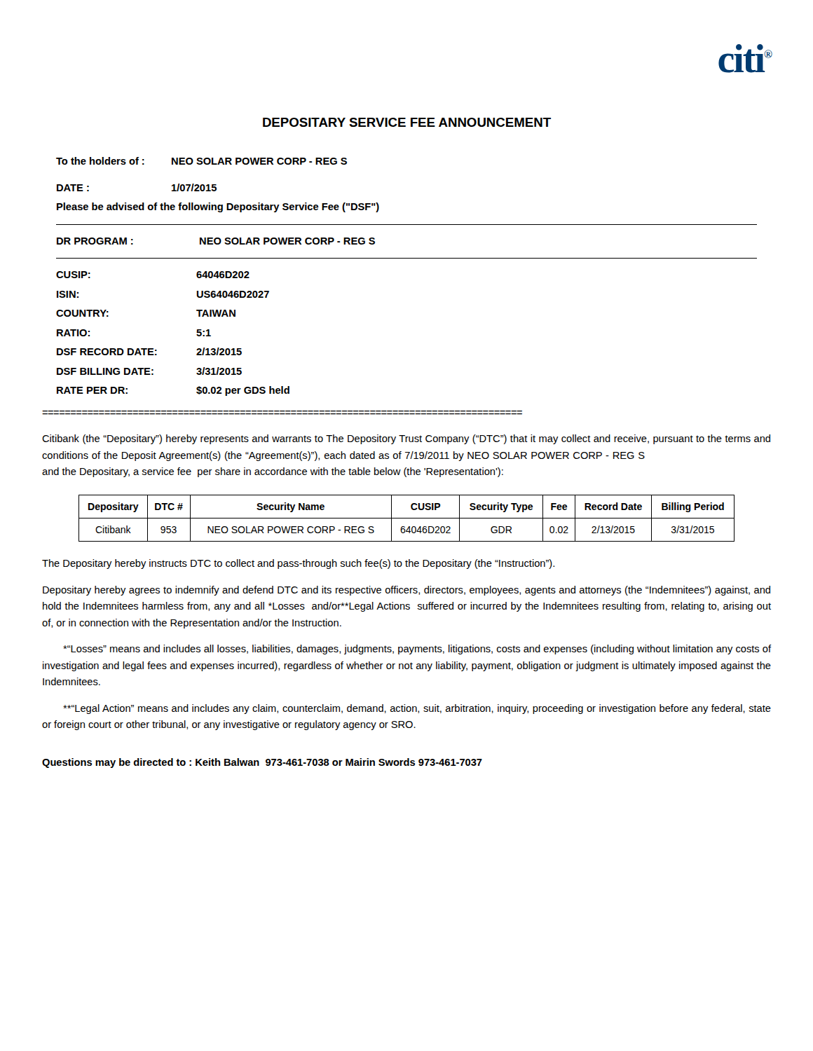citi®
DEPOSITARY SERVICE FEE ANNOUNCEMENT
To the holders of : NEO SOLAR POWER CORP - REG S
DATE : 1/07/2015
Please be advised of the following Depositary Service Fee ("DSF")
DR PROGRAM : NEO SOLAR POWER CORP - REG S
CUSIP: 64046D202
ISIN: US64046D2027
COUNTRY: TAIWAN
RATIO: 5:1
DSF RECORD DATE: 2/13/2015
DSF BILLING DATE: 3/31/2015
RATE PER DR:$0.02 per GDS held
=====================================================================================
Citibank (the “Depositary”) hereby represents and warrants to The Depository Trust Company (“DTC”) that it may collect and receive, pursuant to the terms and conditions of the Deposit Agreement(s) (the “Agreement(s)”), each dated as of 7/19/2011 by NEO SOLAR POWER CORP - REG S and the Depositary, a service fee per share in accordance with the table below (the 'Representation'):
| Depositary | DTC # | Security Name | CUSIP | Security Type | Fee | Record Date | Billing Period |
| --- | --- | --- | --- | --- | --- | --- | --- |
| Citibank | 953 | NEO SOLAR POWER CORP - REG S | 64046D202 | GDR | 0.02 | 2/13/2015 | 3/31/2015 |
The Depositary hereby instructs DTC to collect and pass-through such fee(s) to the Depositary (the “Instruction”).
Depositary hereby agrees to indemnify and defend DTC and its respective officers, directors, employees, agents and attorneys (the “Indemnitees”) against, and hold the Indemnitees harmless from, any and all *Losses and/or**Legal Actions suffered or incurred by the Indemnitees resulting from, relating to, arising out of, or in connection with the Representation and/or the Instruction.
*“Losses” means and includes all losses, liabilities, damages, judgments, payments, litigations, costs and expenses (including without limitation any costs of investigation and legal fees and expenses incurred), regardless of whether or not any liability, payment, obligation or judgment is ultimately imposed against the Indemnitees.
**“Legal Action” means and includes any claim, counterclaim, demand, action, suit, arbitration, inquiry, proceeding or investigation before any federal, state or foreign court or other tribunal, or any investigative or regulatory agency or SRO.
Questions may be directed to : Keith Balwan 973-461-7038 or Mairin Swords 973-461-7037